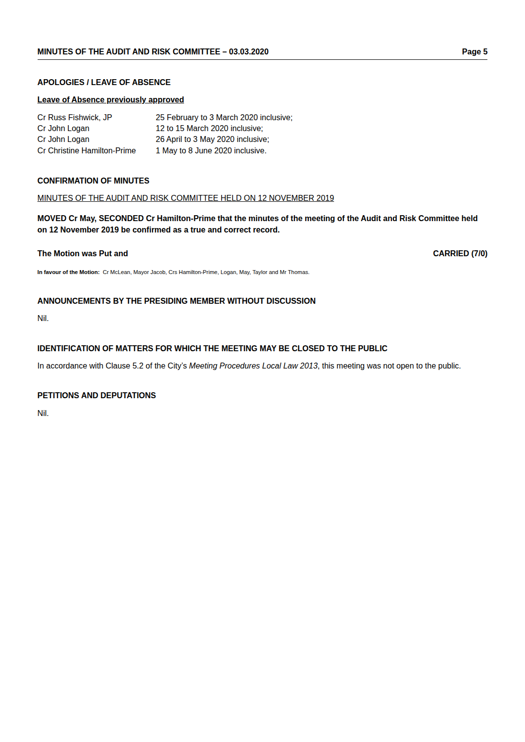Minutes of the Audit and Risk Committee – 03.03.2020 Page 5
Apologies / Leave of Absence
Leave of Absence previously approved
| Cr Russ Fishwick, JP | 25 February to 3 March 2020 inclusive; |
| Cr John Logan | 12 to 15 March 2020 inclusive; |
| Cr John Logan | 26 April to 3 May 2020 inclusive; |
| Cr Christine Hamilton-Prime | 1 May to 8 June 2020 inclusive. |
Confirmation of Minutes
MINUTES OF THE AUDIT AND RISK COMMITTEE HELD ON 12 NOVEMBER 2019
MOVED Cr May, SECONDED Cr Hamilton-Prime that the minutes of the meeting of the Audit and Risk Committee held on 12 November 2019 be confirmed as a true and correct record.
The Motion was Put and CARRIED (7/0)
In favour of the Motion: Cr McLean, Mayor Jacob, Crs Hamilton-Prime, Logan, May, Taylor and Mr Thomas.
Announcements by the Presiding Member without Discussion
Nil.
Identification of Matters for which the Meeting may be Closed to the Public
In accordance with Clause 5.2 of the City’s Meeting Procedures Local Law 2013, this meeting was not open to the public.
Petitions and Deputations
Nil.